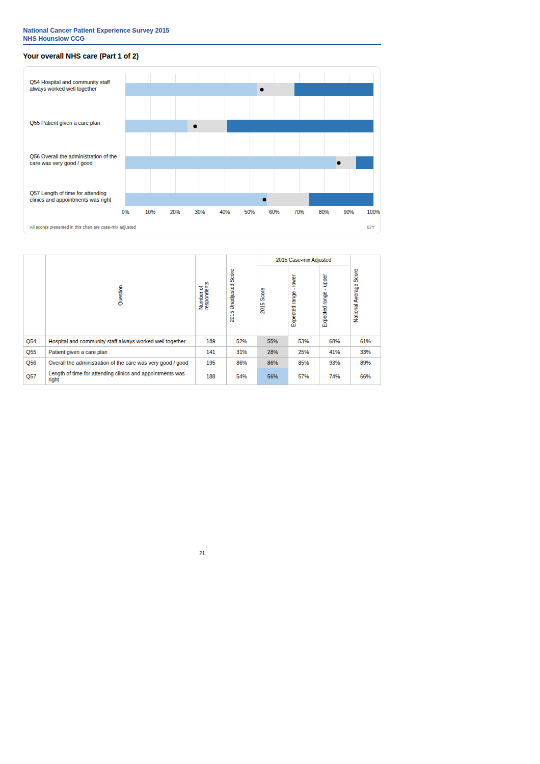National Cancer Patient Experience Survey 2015
NHS Hounslow CCG
Your overall NHS care (Part 1 of 2)
Q54 Hospital and community staff always worked well together
Q55 Patient given a care plan
Q56 Overall the administration of the care was very good / good
Q57 Length of time for attending clinics and appointments was right
0% 10% 20% 30% 40% 50% 60% 70% 80% 90% 100%
All scores presented in this chart are case-mix adjusted
07Y
| | Question | Number of respondents | 2015 Unadjusted Score | 2015 Case-mix Adjusted | National Average Score |
| --- | --- | --- | --- | --- | --- |
| 2015 Score | Expected range - lower | Expected range - upper |
| Q54 | Hospital and community staff always worked well together | 189 | 52% | 55% | 53% | 68% | 61% |
| Q55 | Patient given a care plan | 141 | 31% | 28% | 25% | 41% | 33% |
| Q56 | Overall the administration of the care was very good / good | 195 | 86% | 86% | 85% | 93% | 89% |
| Q57 | Length of time for attending clinics and appointments was right | 188 | 54% | 56% | 57% | 74% | 66% |
21